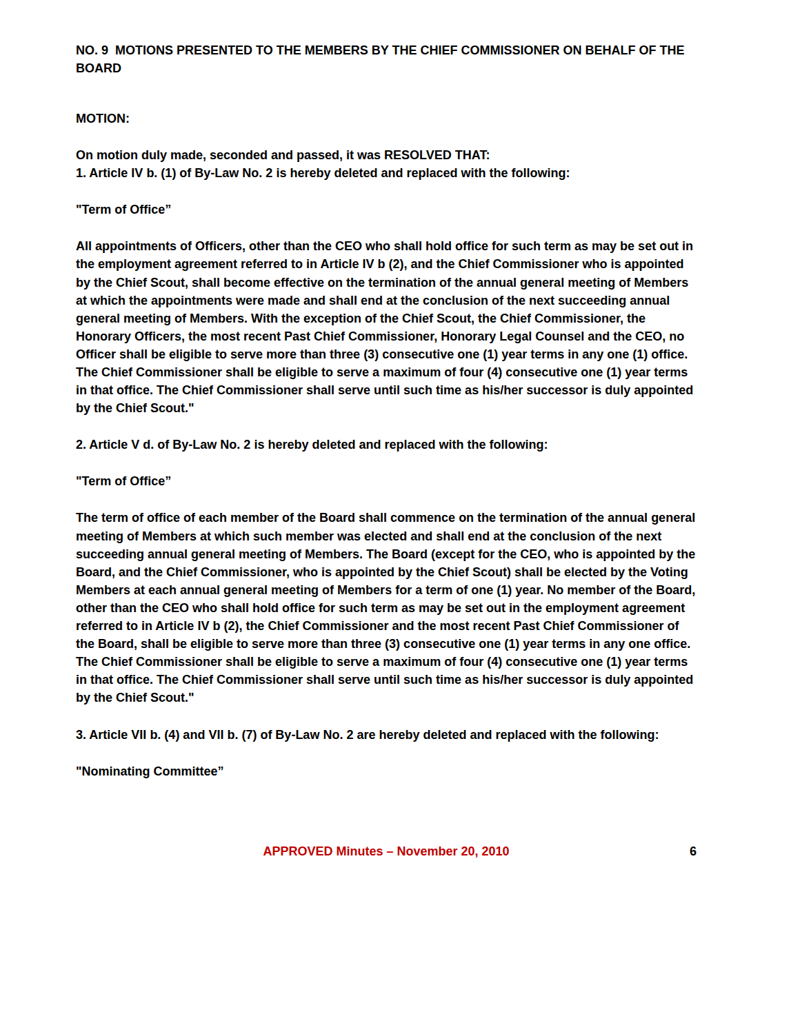NO. 9 MOTIONS PRESENTED TO THE MEMBERS BY THE CHIEF COMMISSIONER ON BEHALF OF THE BOARD
MOTION:
On motion duly made, seconded and passed, it was RESOLVED THAT:
1. Article IV b. (1) of By-Law No. 2 is hereby deleted and replaced with the following:
"Term of Office”
All appointments of Officers, other than the CEO who shall hold office for such term as may be set out in the employment agreement referred to in Article IV b (2), and the Chief Commissioner who is appointed by the Chief Scout, shall become effective on the termination of the annual general meeting of Members at which the appointments were made and shall end at the conclusion of the next succeeding annual general meeting of Members. With the exception of the Chief Scout, the Chief Commissioner, the Honorary Officers, the most recent Past Chief Commissioner, Honorary Legal Counsel and the CEO, no Officer shall be eligible to serve more than three (3) consecutive one (1) year terms in any one (1) office. The Chief Commissioner shall be eligible to serve a maximum of four (4) consecutive one (1) year terms in that office. The Chief Commissioner shall serve until such time as his/her successor is duly appointed by the Chief Scout."
2. Article V d. of By-Law No. 2 is hereby deleted and replaced with the following:
"Term of Office”
The term of office of each member of the Board shall commence on the termination of the annual general meeting of Members at which such member was elected and shall end at the conclusion of the next succeeding annual general meeting of Members. The Board (except for the CEO, who is appointed by the Board, and the Chief Commissioner, who is appointed by the Chief Scout) shall be elected by the Voting Members at each annual general meeting of Members for a term of one (1) year. No member of the Board, other than the CEO who shall hold office for such term as may be set out in the employment agreement referred to in Article IV b (2), the Chief Commissioner and the most recent Past Chief Commissioner of the Board, shall be eligible to serve more than three (3) consecutive one (1) year terms in any one office. The Chief Commissioner shall be eligible to serve a maximum of four (4) consecutive one (1) year terms in that office. The Chief Commissioner shall serve until such time as his/her successor is duly appointed by the Chief Scout."
3. Article VII b. (4) and VII b. (7) of By-Law No. 2 are hereby deleted and replaced with the following:
"Nominating Committee”
APPROVED Minutes – November 20, 2010 6